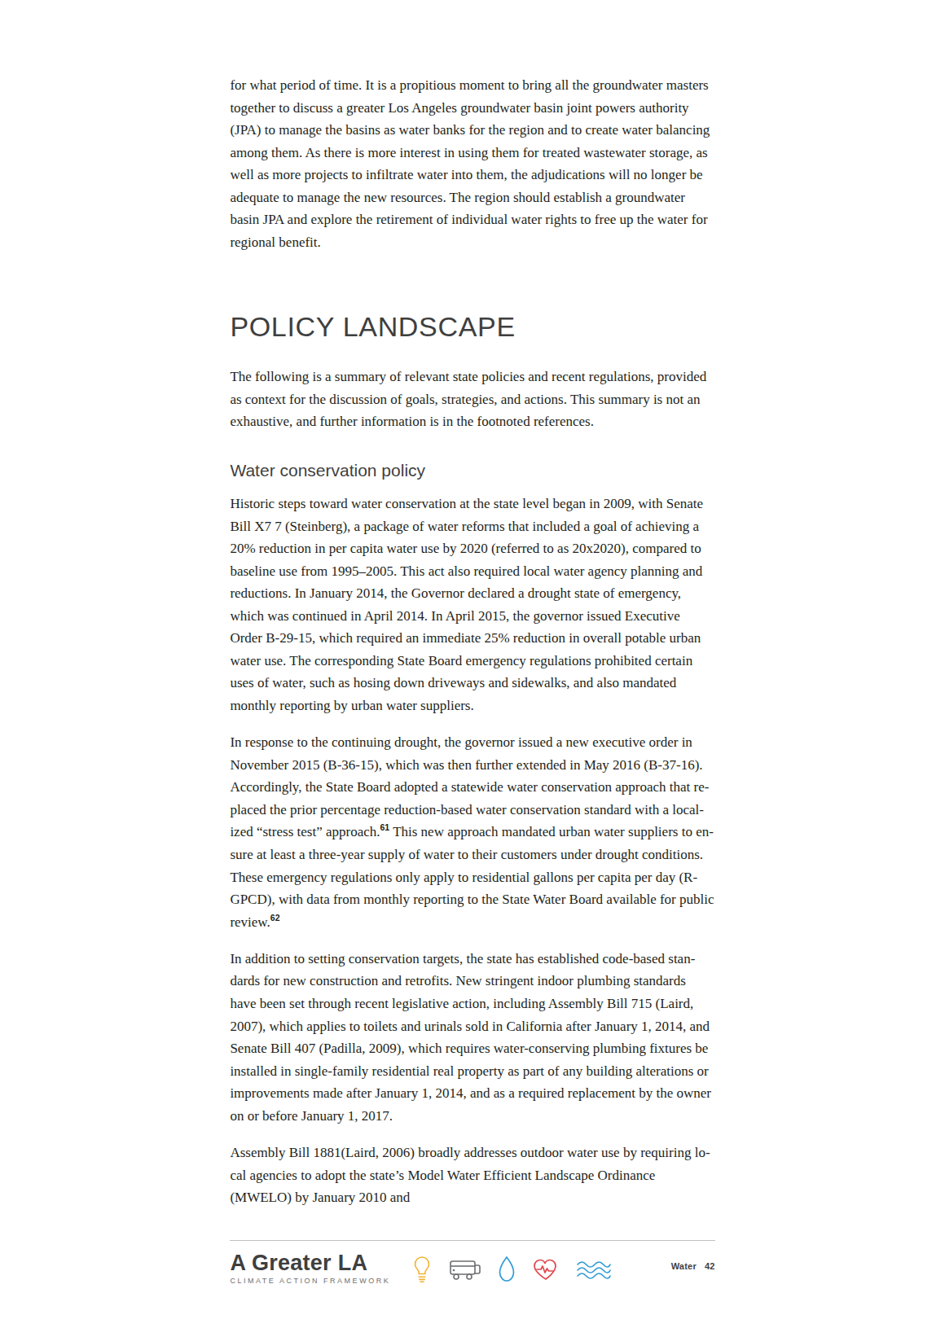for what period of time. It is a propitious moment to bring all the groundwater masters together to discuss a greater Los Angeles groundwater basin joint powers authority (JPA) to manage the basins as water banks for the region and to create water balancing among them. As there is more interest in using them for treated wastewater storage, as well as more projects to infiltrate water into them, the adjudications will no longer be adequate to manage the new resources. The region should establish a groundwater basin JPA and explore the retirement of individual water rights to free up the water for regional benefit.
POLICY LANDSCAPE
The following is a summary of relevant state policies and recent regulations, provided as context for the discussion of goals, strategies, and actions. This summary is not an exhaustive, and further information is in the footnoted references.
Water conservation policy
Historic steps toward water conservation at the state level began in 2009, with Senate Bill X7 7 (Steinberg), a package of water reforms that included a goal of achieving a 20% reduction in per capita water use by 2020 (referred to as 20x2020), compared to baseline use from 1995–2005. This act also required local water agency planning and reductions. In January 2014, the Governor declared a drought state of emergency, which was continued in April 2014. In April 2015, the governor issued Executive Order B-29-15, which required an immediate 25% reduction in overall potable urban water use. The corresponding State Board emergency regulations prohibited certain uses of water, such as hosing down driveways and sidewalks, and also mandated monthly reporting by urban water suppliers.
In response to the continuing drought, the governor issued a new executive order in November 2015 (B-36-15), which was then further extended in May 2016 (B-37-16). Accordingly, the State Board adopted a statewide water conservation approach that replaced the prior percentage reduction-based water conservation standard with a localized “stress test” approach.61 This new approach mandated urban water suppliers to ensure at least a three-year supply of water to their customers under drought conditions. These emergency regulations only apply to residential gallons per capita per day (R-GPCD), with data from monthly reporting to the State Water Board available for public review.62
In addition to setting conservation targets, the state has established code-based standards for new construction and retrofits. New stringent indoor plumbing standards have been set through recent legislative action, including Assembly Bill 715 (Laird, 2007), which applies to toilets and urinals sold in California after January 1, 2014, and Senate Bill 407 (Padilla, 2009), which requires water-conserving plumbing fixtures be installed in single-family residential real property as part of any building alterations or improvements made after January 1, 2014, and as a required replacement by the owner on or before January 1, 2017.
Assembly Bill 1881(Laird, 2006) broadly addresses outdoor water use by requiring local agencies to adopt the state’s Model Water Efficient Landscape Ordinance (MWELO) by January 2010 and
A Greater LA CLIMATE ACTION FRAMEWORK
Water 42